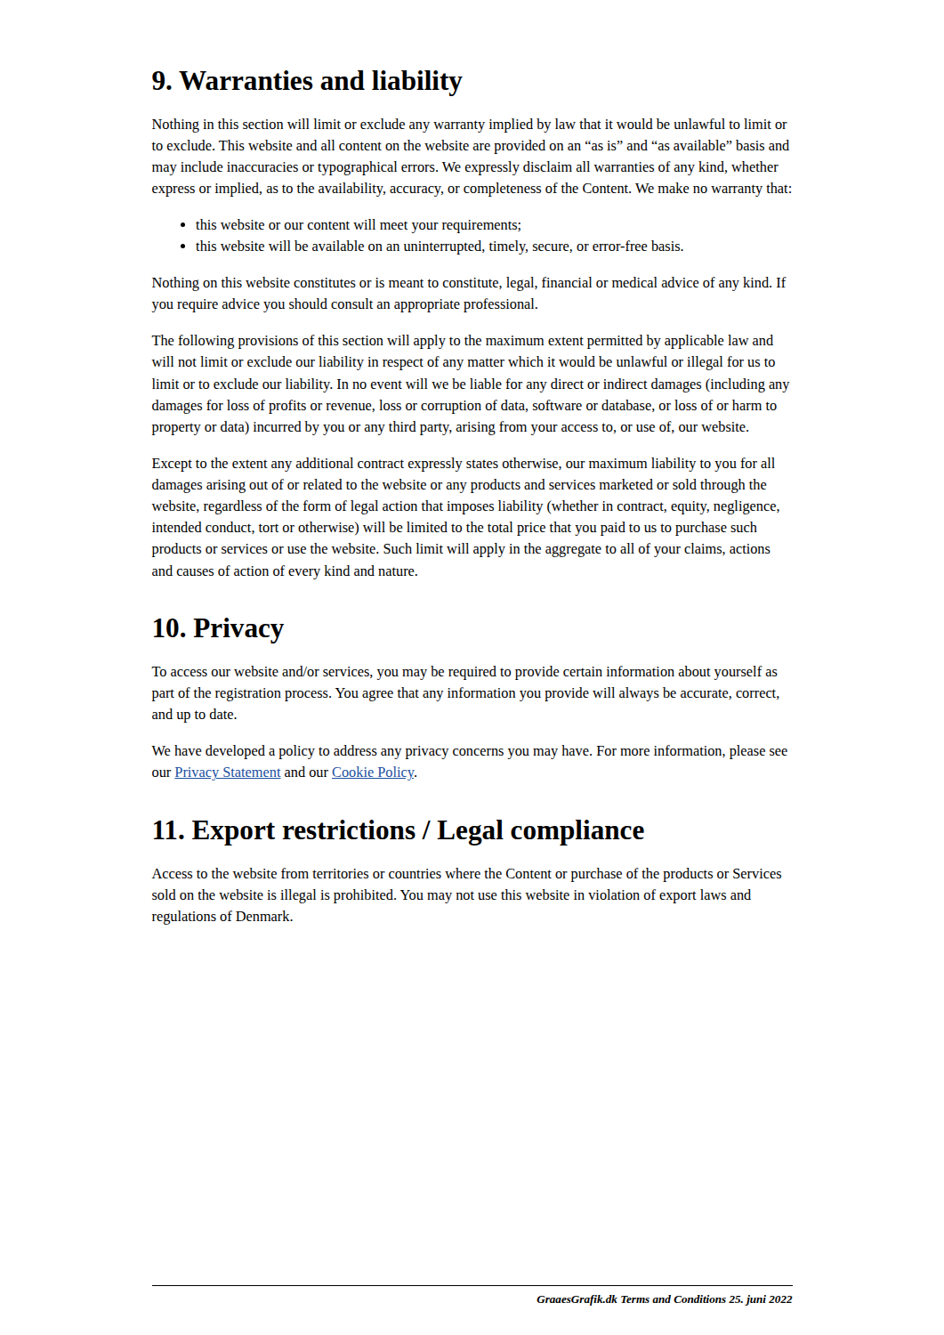9. Warranties and liability
Nothing in this section will limit or exclude any warranty implied by law that it would be unlawful to limit or to exclude. This website and all content on the website are provided on an “as is” and “as available” basis and may include inaccuracies or typographical errors. We expressly disclaim all warranties of any kind, whether express or implied, as to the availability, accuracy, or completeness of the Content. We make no warranty that:
this website or our content will meet your requirements;
this website will be available on an uninterrupted, timely, secure, or error-free basis.
Nothing on this website constitutes or is meant to constitute, legal, financial or medical advice of any kind. If you require advice you should consult an appropriate professional.
The following provisions of this section will apply to the maximum extent permitted by applicable law and will not limit or exclude our liability in respect of any matter which it would be unlawful or illegal for us to limit or to exclude our liability. In no event will we be liable for any direct or indirect damages (including any damages for loss of profits or revenue, loss or corruption of data, software or database, or loss of or harm to property or data) incurred by you or any third party, arising from your access to, or use of, our website.
Except to the extent any additional contract expressly states otherwise, our maximum liability to you for all damages arising out of or related to the website or any products and services marketed or sold through the website, regardless of the form of legal action that imposes liability (whether in contract, equity, negligence, intended conduct, tort or otherwise) will be limited to the total price that you paid to us to purchase such products or services or use the website. Such limit will apply in the aggregate to all of your claims, actions and causes of action of every kind and nature.
10. Privacy
To access our website and/or services, you may be required to provide certain information about yourself as part of the registration process. You agree that any information you provide will always be accurate, correct, and up to date.
We have developed a policy to address any privacy concerns you may have. For more information, please see our Privacy Statement and our Cookie Policy.
11. Export restrictions / Legal compliance
Access to the website from territories or countries where the Content or purchase of the products or Services sold on the website is illegal is prohibited. You may not use this website in violation of export laws and regulations of Denmark.
GraaesGrafik.dk Terms and Conditions 25. juni 2022